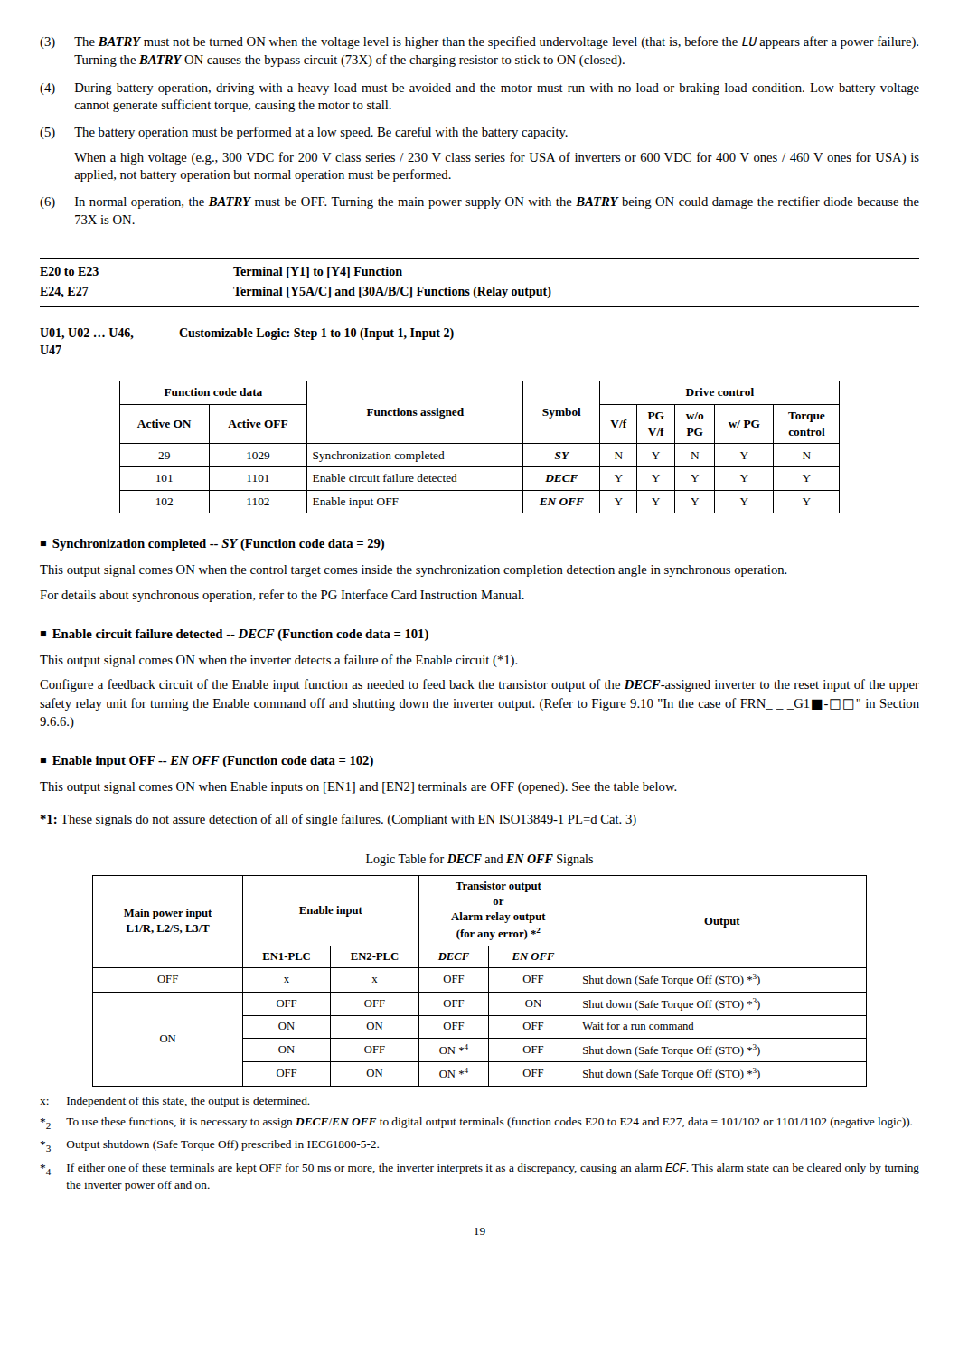(3) The BATRY must not be turned ON when the voltage level is higher than the specified undervoltage level (that is, before the LU appears after a power failure). Turning the BATRY ON causes the bypass circuit (73X) of the charging resistor to stick to ON (closed).
(4) During battery operation, driving with a heavy load must be avoided and the motor must run with no load or braking load condition. Low battery voltage cannot generate sufficient torque, causing the motor to stall.
(5) The battery operation must be performed at a low speed. Be careful with the battery capacity.
When a high voltage (e.g., 300 VDC for 200 V class series / 230 V class series for USA of inverters or 600 VDC for 400 V ones / 460 V ones for USA) is applied, not battery operation but normal operation must be performed.
(6) In normal operation, the BATRY must be OFF. Turning the main power supply ON with the BATRY being ON could damage the rectifier diode because the 73X is ON.
| E20 to E23 | Terminal [Y1] to [Y4] Function |
| E24, E27 | Terminal [Y5A/C] and [30A/B/C] Functions (Relay output) |
| U01, U02 … U46, U47 | Customizable Logic: Step 1 to 10 (Input 1, Input 2) |
| Function code data | Functions assigned | Symbol | Drive control |
| --- | --- | --- | --- |
| Active ON | Active OFF | V/f | PG V/f | w/o PG | w/ PG | Torque control |
| 29 | 1029 | Synchronization completed | SY | N | Y | N | Y | N |
| 101 | 1101 | Enable circuit failure detected | DECF | Y | Y | Y | Y | Y |
| 102 | 1102 | Enable input OFF | EN OFF | Y | Y | Y | Y | Y |
Synchronization completed -- SY (Function code data = 29)
This output signal comes ON when the control target comes inside the synchronization completion detection angle in synchronous operation.
For details about synchronous operation, refer to the PG Interface Card Instruction Manual.
Enable circuit failure detected -- DECF (Function code data = 101)
This output signal comes ON when the inverter detects a failure of the Enable circuit (*1).
Configure a feedback circuit of the Enable input function as needed to feed back the transistor output of the DECF-assigned inverter to the reset input of the upper safety relay unit for turning the Enable command off and shutting down the inverter output. (Refer to Figure 9.10 "In the case of FRN_ _ _G1■-□□" in Section 9.6.6.)
Enable input OFF -- EN OFF (Function code data = 102)
This output signal comes ON when Enable inputs on [EN1] and [EN2] terminals are OFF (opened). See the table below.
*1: These signals do not assure detection of all of single failures. (Compliant with EN ISO13849-1 PL=d Cat. 3)
Logic Table for DECF and EN OFF Signals
| Main power input L1/R, L2/S, L3/T | Enable input | Transistor output or Alarm relay output (for any error) * 2 | Output |
| --- | --- | --- | --- |
| EN1-PLC | EN2-PLC | DECF | EN OFF |
| OFF | x | x | OFF | OFF | Shut down (Safe Torque Off (STO) * 3 ) |
| ON | OFF | OFF | OFF | ON | Shut down (Safe Torque Off (STO) * 3 ) |
| ON | ON | OFF | OFF | Wait for a run command |
| ON | OFF | ON * 4 | OFF | Shut down (Safe Torque Off (STO) * 3 ) |
| OFF | ON | ON * 4 | OFF | Shut down (Safe Torque Off (STO) * 3 ) |
x: Independent of this state, the output is determined.
*2 To use these functions, it is necessary to assign DECF/EN OFF to digital output terminals (function codes E20 to E24 and E27, data = 101/102 or 1101/1102 (negative logic)).
*3 Output shutdown (Safe Torque Off) prescribed in IEC61800-5-2.
*4 If either one of these terminals are kept OFF for 50 ms or more, the inverter interprets it as a discrepancy, causing an alarm ECF. This alarm state can be cleared only by turning the inverter power off and on.
19